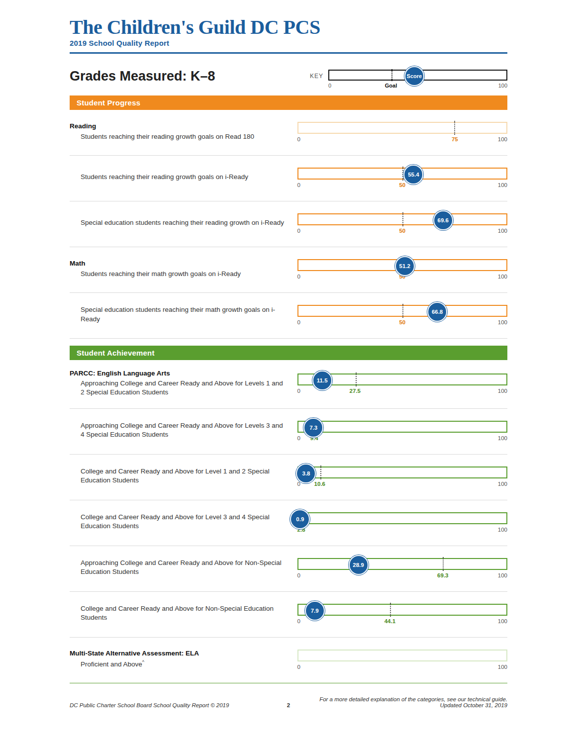The Children's Guild DC PCS
2019 School Quality Report
Grades Measured: K–8
KEY
Score
0 Goal 100
Student Progress
Reading Students reaching their reading growth goals on Read 180
0 75 100
Students reaching their reading growth goals on i-Ready
55.4
0 50 100
Special education students reaching their reading growth on i-Ready
69.6
0 50 100
Math Students reaching their math growth goals on i-Ready
51.2
0 50 100
Special education students reaching their math growth goals on i-Ready
66.8
0 50 100
Student Achievement
PARCC: English Language Arts Approaching College and Career Ready and Above for Levels 1 and 2 Special Education Students
11.5
0 27.5 100
Approaching College and Career Ready and Above for Levels 3 and 4 Special Education Students
7.3
0 9.4 100
College and Career Ready and Above for Level 1 and 2 Special Education Students
3.8
0 10.6 100
College and Career Ready and Above for Level 3 and 4 Special Education Students
0.9
2.8 100
Approaching College and Career Ready and Above for Non-Special Education Students
28.9
0 69.3 100
College and Career Ready and Above for Non-Special Education Students
7.9
0 44.1 100
Multi-State Alternative Assessment: ELA Proficient and Above^
0 100
DC Public Charter School Board School Quality Report © 2019
2
For a more detailed explanation of the categories, see our technical guide. Updated October 31, 2019